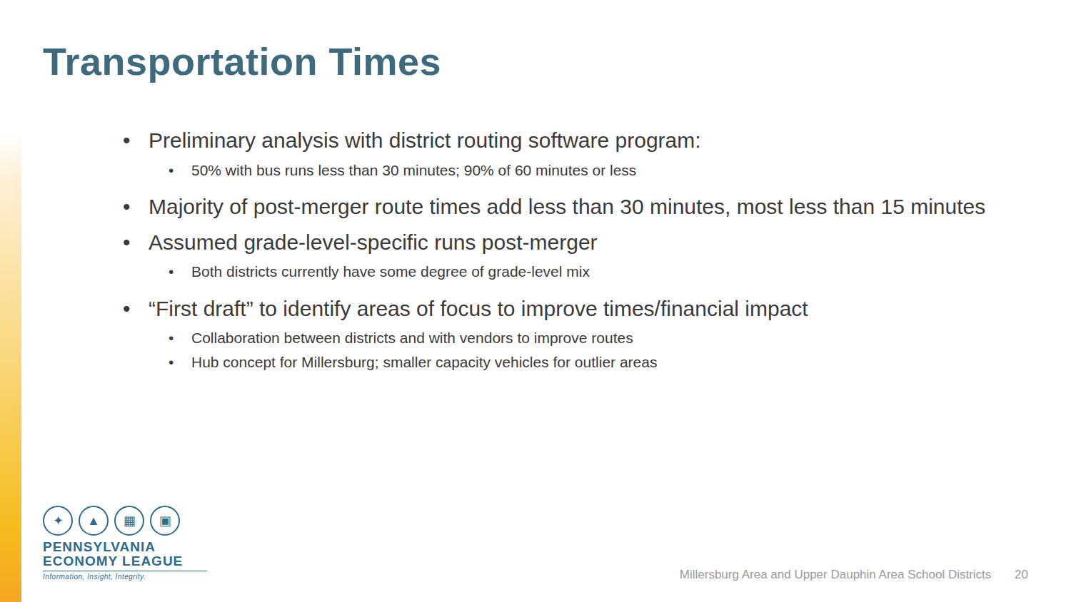Transportation Times
Preliminary analysis with district routing software program:
50% with bus runs less than 30 minutes; 90% of 60 minutes or less
Majority of post-merger route times add less than 30 minutes, most less than 15 minutes
Assumed grade-level-specific runs post-merger
Both districts currently have some degree of grade-level mix
“First draft” to identify areas of focus to improve times/financial impact
Collaboration between districts and with vendors to improve routes
Hub concept for Millersburg; smaller capacity vehicles for outlier areas
✦
▲
▦
▣
PENNSYLVANIA
ECONOMY LEAGUE
Information, Insight, Integrity.
Millersburg Area and Upper Dauphin Area School Districts 20